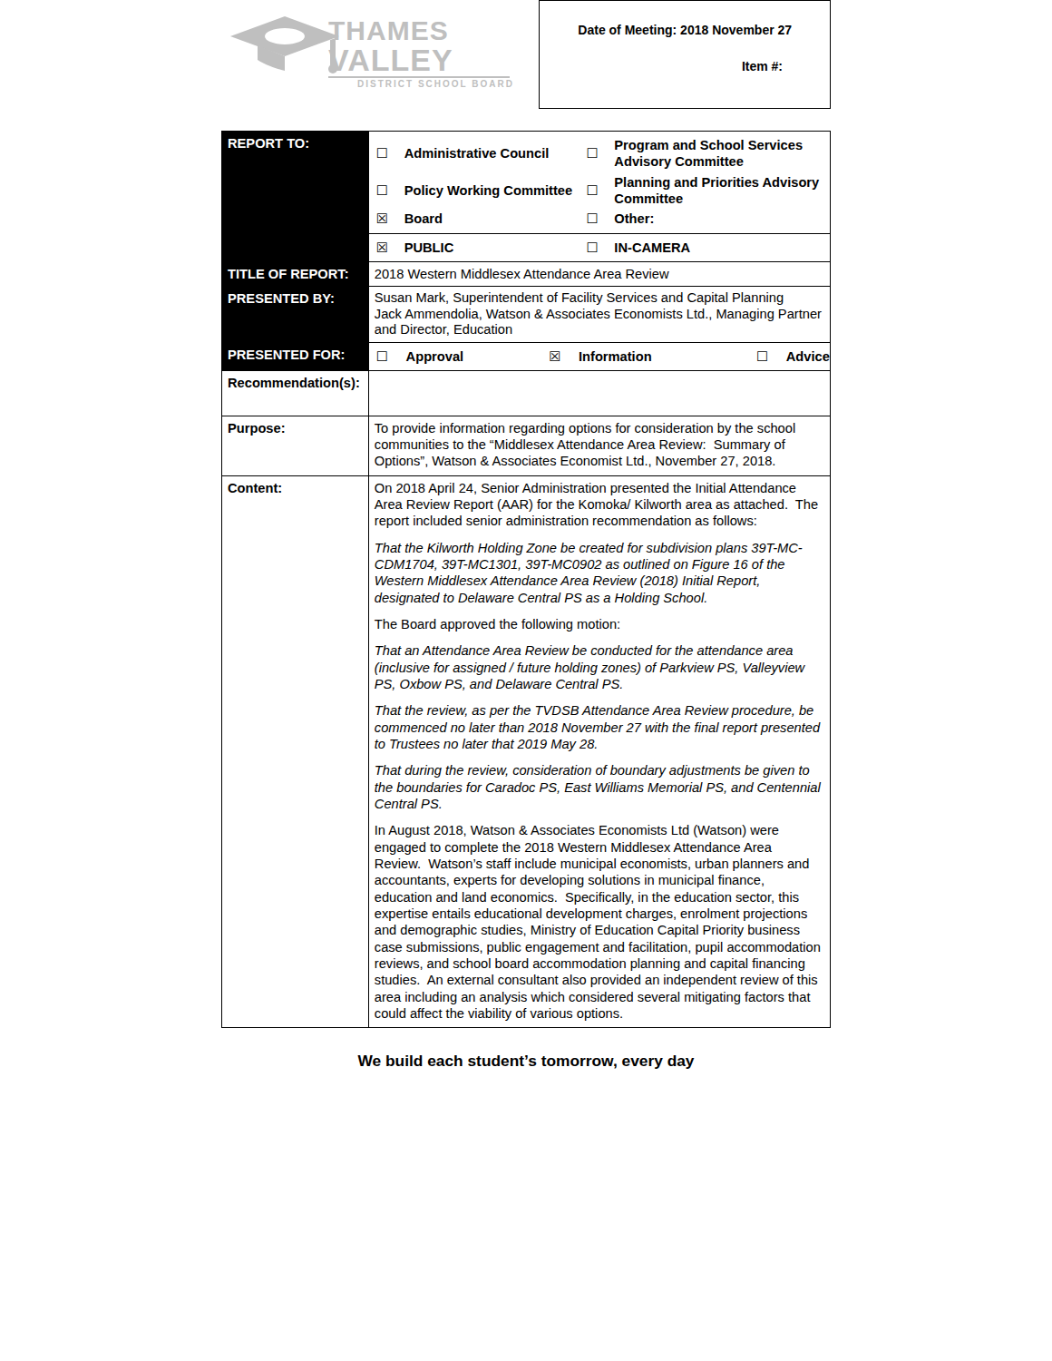THAMES VALLEY DISTRICT SCHOOL BOARD
Date of Meeting: 2018 November 27
Item #:
| REPORT TO: | / ☐ / Administrative Council / ☐ / Program and School Services Advisory Committee / / ☐ / Policy Working Committee / ☐ / Planning and Priorities Advisory Committee / / ☒ / Board / ☐ / Other: / |
| | / ☒ / PUBLIC / ☐ / IN-CAMERA / |
| TITLE OF REPORT: | 2018 Western Middlesex Attendance Area Review |
| PRESENTED BY: | Susan Mark, Superintendent of Facility Services and Capital Planning Jack Ammendolia, Watson & Associates Economists Ltd., Managing Partner and Director, Education |
| PRESENTED FOR: | / ☐ / Approval / ☒ / Information / ☐ / Advice / |
| Recommendation(s): | |
| Purpose: | To provide information regarding options for consideration by the school communities to the “Middlesex Attendance Area Review: Summary of Options”, Watson & Associates Economist Ltd., November 27, 2018. |
| Content: | On 2018 April 24, Senior Administration presented the Initial Attendance Area Review Report (AAR) for the Komoka/ Kilworth area as attached. The report included senior administration recommendation as follows: That the Kilworth Holding Zone be created for subdivision plans 39T-MC-CDM1704, 39T-MC1301, 39T-MC0902 as outlined on Figure 16 of the Western Middlesex Attendance Area Review (2018) Initial Report, designated to Delaware Central PS as a Holding School. The Board approved the following motion: That an Attendance Area Review be conducted for the attendance area (inclusive for assigned / future holding zones) of Parkview PS, Valleyview PS, Oxbow PS, and Delaware Central PS. That the review, as per the TVDSB Attendance Area Review procedure, be commenced no later than 2018 November 27 with the final report presented to Trustees no later that 2019 May 28. That during the review, consideration of boundary adjustments be given to the boundaries for Caradoc PS, East Williams Memorial PS, and Centennial Central PS. In August 2018, Watson & Associates Economists Ltd (Watson) were engaged to complete the 2018 Western Middlesex Attendance Area Review. Watson’s staff include municipal economists, urban planners and accountants, experts for developing solutions in municipal finance, education and land economics. Specifically, in the education sector, this expertise entails educational development charges, enrolment projections and demographic studies, Ministry of Education Capital Priority business case submissions, public engagement and facilitation, pupil accommodation reviews, and school board accommodation planning and capital financing studies. An external consultant also provided an independent review of this area including an analysis which considered several mitigating factors that could affect the viability of various options. |
We build each student’s tomorrow, every day